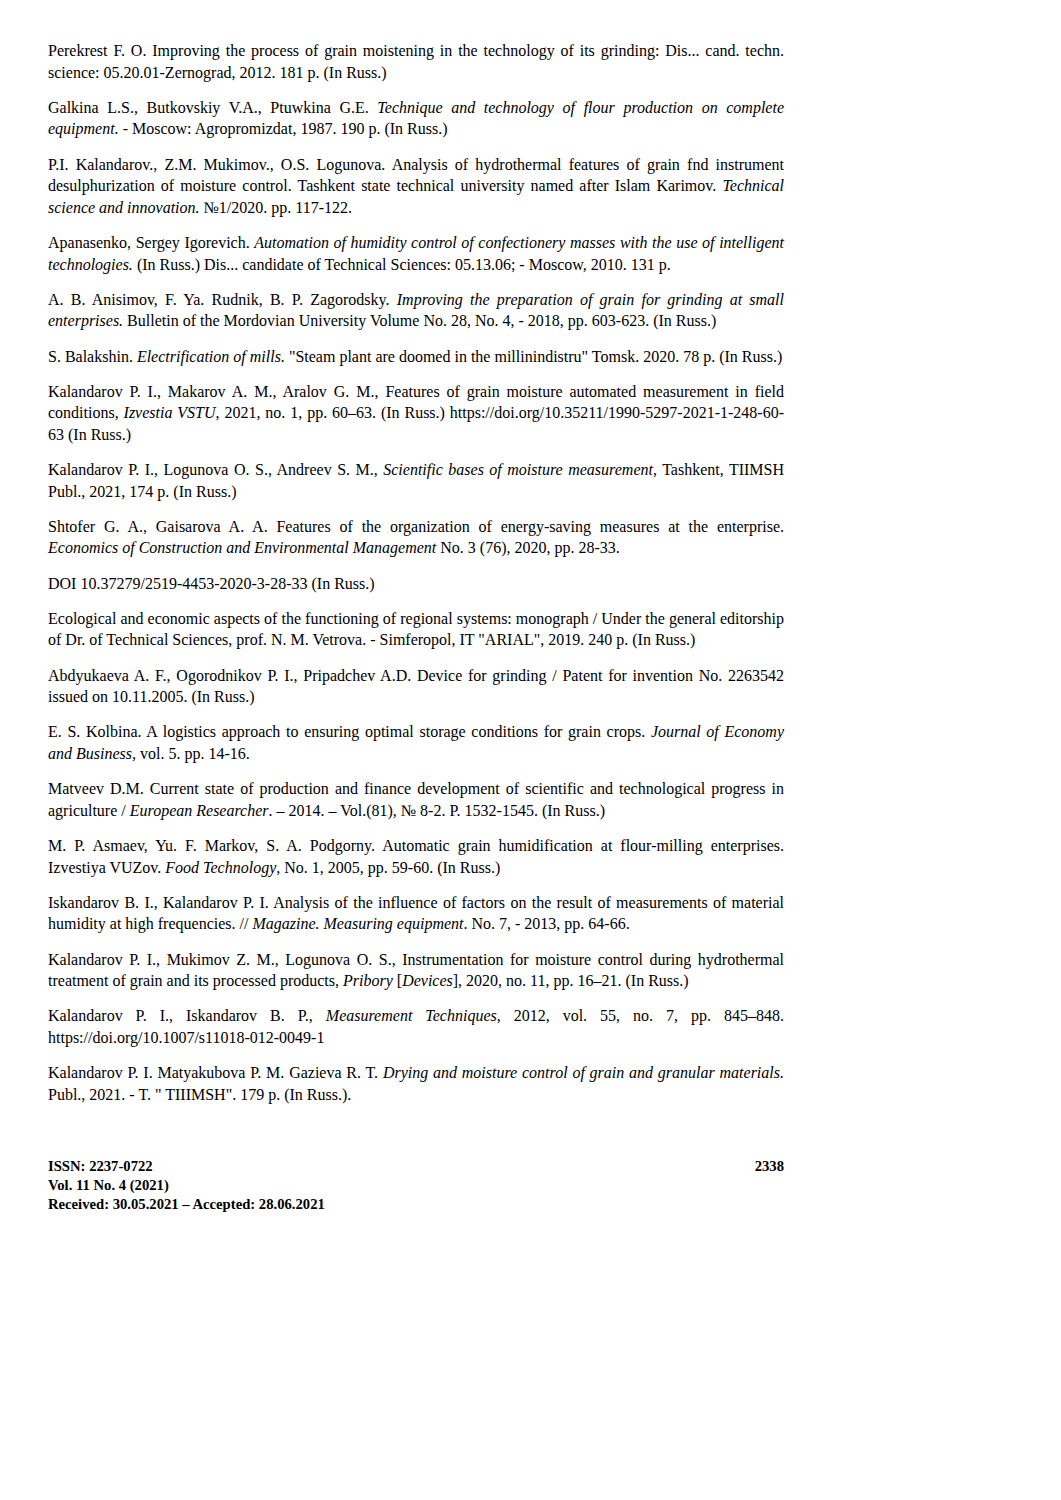Perekrest F. O. Improving the process of grain moistening in the technology of its grinding: Dis... cand. techn. science: 05.20.01-Zernograd, 2012. 181 p. (In Russ.)
Galkina L.S., Butkovskiy V.A., Ptuwkina G.E. Technique and technology of flour production on complete equipment. - Moscow: Agropromizdat, 1987. 190 p. (In Russ.)
P.I. Kalandarov., Z.M. Mukimov., O.S. Logunova. Analysis of hydrothermal features of grain fnd instrument desulphurization of moisture control. Tashkent state technical university named after Islam Karimov. Technical science and innovation. №1/2020. pp. 117-122.
Apanasenko, Sergey Igorevich. Automation of humidity control of confectionery masses with the use of intelligent technologies. (In Russ.) Dis... candidate of Technical Sciences: 05.13.06; - Moscow, 2010. 131 p.
A. B. Anisimov, F. Ya. Rudnik, B. P. Zagorodsky. Improving the preparation of grain for grinding at small enterprises. Bulletin of the Mordovian University Volume No. 28, No. 4, - 2018, pp. 603-623. (In Russ.)
S. Balakshin. Electrification of mills. "Steam plant are doomed in the millinindistru" Tomsk. 2020. 78 p. (In Russ.)
Kalandarov P. I., Makarov A. M., Aralov G. M., Features of grain moisture automated measurement in field conditions, Izvestia VSTU, 2021, no. 1, pp. 60–63. (In Russ.) https://doi.org/10.35211/1990-5297-2021-1-248-60-63 (In Russ.)
Kalandarov P. I., Logunova O. S., Andreev S. M., Scientific bases of moisture measurement, Tashkent, TIIMSH Publ., 2021, 174 p. (In Russ.)
Shtofer G. A., Gaisarova A. A. Features of the organization of energy-saving measures at the enterprise. Economics of Construction and Environmental Management No. 3 (76), 2020, pp. 28-33.
DOI 10.37279/2519-4453-2020-3-28-33 (In Russ.)
Ecological and economic aspects of the functioning of regional systems: monograph / Under the general editorship of Dr. of Technical Sciences, prof. N. M. Vetrova. - Simferopol, IT "ARIAL", 2019. 240 p. (In Russ.)
Abdyukaeva A. F., Ogorodnikov P. I., Pripadchev A.D. Device for grinding / Patent for invention No. 2263542 issued on 10.11.2005. (In Russ.)
E. S. Kolbina. A logistics approach to ensuring optimal storage conditions for grain crops. Journal of Economy and Business, vol. 5. pp. 14-16.
Matveev D.M. Current state of production and finance development of scientific and technological progress in agriculture / European Researcher. – 2014. – Vol.(81), № 8-2. P. 1532-1545. (In Russ.)
M. P. Asmaev, Yu. F. Markov, S. A. Podgorny. Automatic grain humidification at flour-milling enterprises. Izvestiya VUZov. Food Technology, No. 1, 2005, pp. 59-60. (In Russ.)
Iskandarov B. I., Kalandarov P. I. Analysis of the influence of factors on the result of measurements of material humidity at high frequencies. // Magazine. Measuring equipment. No. 7, - 2013, pp. 64-66.
Kalandarov P. I., Mukimov Z. M., Logunova O. S., Instrumentation for moisture control during hydrothermal treatment of grain and its processed products, Pribory [Devices], 2020, no. 11, pp. 16–21. (In Russ.)
Kalandarov P. I., Iskandarov B. P., Measurement Techniques, 2012, vol. 55, no. 7, pp. 845–848. https://doi.org/10.1007/s11018-012-0049-1
Kalandarov P. I. Matyakubova P. M. Gazieva R. T. Drying and moisture control of grain and granular materials. Publ., 2021. - T. " TIIIMSH". 179 p. (In Russ.).
2338 ISSN: 2237-0722
Vol. 11 No. 4 (2021)
Received: 30.05.2021 – Accepted: 28.06.2021